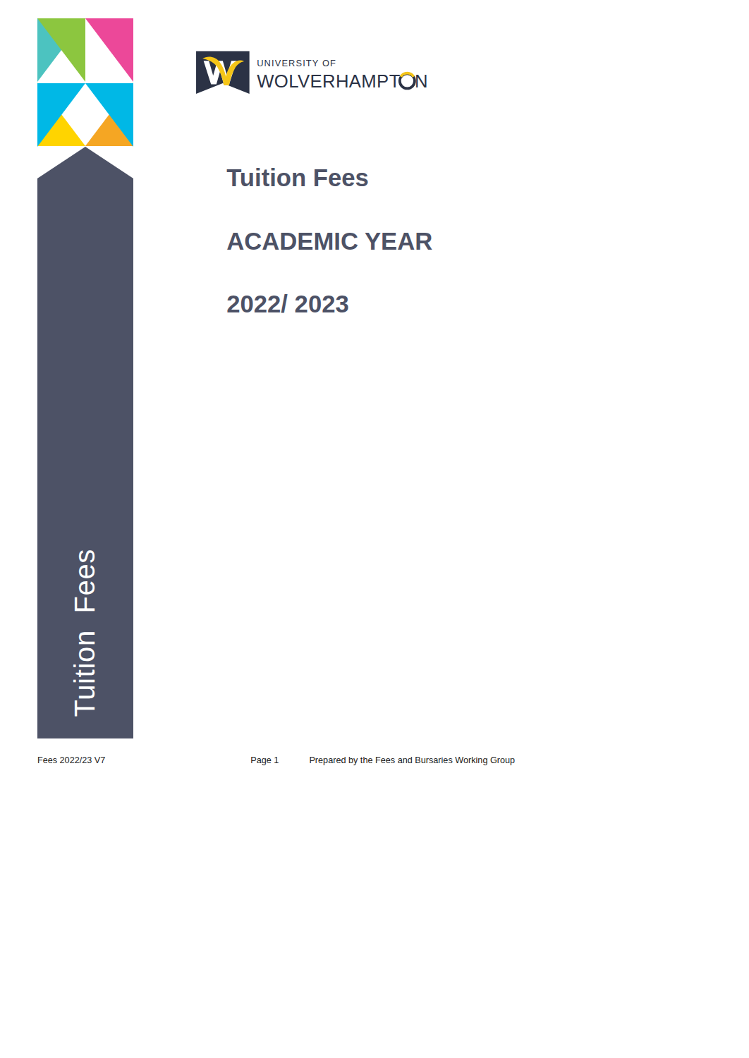Tuition Fees
UNIVERSITY OF WOLVERHAMPT N
Tuition Fees
ACADEMIC YEAR
2022/ 2023
Fees 2022/23 V7
Page 1
Prepared by the Fees and Bursaries Working Group